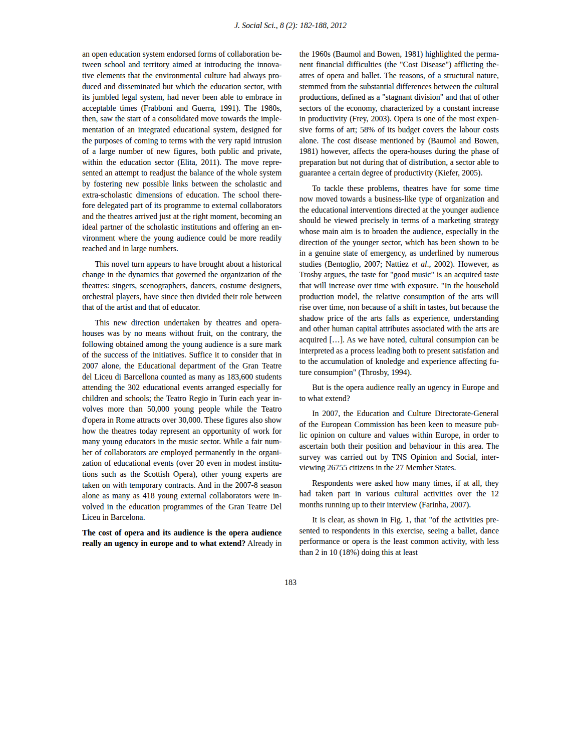J. Social Sci., 8 (2): 182-188, 2012
an open education system endorsed forms of collaboration between school and territory aimed at introducing the innovative elements that the environmental culture had always produced and disseminated but which the education sector, with its jumbled legal system, had never been able to embrace in acceptable times (Frabboni and Guerra, 1991). The 1980s, then, saw the start of a consolidated move towards the implementation of an integrated educational system, designed for the purposes of coming to terms with the very rapid intrusion of a large number of new figures, both public and private, within the education sector (Elita, 2011). The move represented an attempt to readjust the balance of the whole system by fostering new possible links between the scholastic and extra-scholastic dimensions of education. The school therefore delegated part of its programme to external collaborators and the theatres arrived just at the right moment, becoming an ideal partner of the scholastic institutions and offering an environment where the young audience could be more readily reached and in large numbers.
This novel turn appears to have brought about a historical change in the dynamics that governed the organization of the theatres: singers, scenographers, dancers, costume designers, orchestral players, have since then divided their role between that of the artist and that of educator.
This new direction undertaken by theatres and opera-houses was by no means without fruit, on the contrary, the following obtained among the young audience is a sure mark of the success of the initiatives. Suffice it to consider that in 2007 alone, the Educational department of the Gran Teatre del Liceu di Barcellona counted as many as 183,600 students attending the 302 educational events arranged especially for children and schools; the Teatro Regio in Turin each year involves more than 50,000 young people while the Teatro d'opera in Rome attracts over 30,000. These figures also show how the theatres today represent an opportunity of work for many young educators in the music sector. While a fair number of collaborators are employed permanently in the organization of educational events (over 20 even in modest institutions such as the Scottish Opera), other young experts are taken on with temporary contracts. And in the 2007-8 season alone as many as 418 young external collaborators were involved in the education programmes of the Gran Teatre Del Liceu in Barcelona.
The cost of opera and its audience is the opera audience really an ugency in europe and to what extend?
Already in the 1960s (Baumol and Bowen, 1981) highlighted the permanent financial difficulties (the "Cost Disease") afflicting theatres of opera and ballet. The reasons, of a structural nature, stemmed from the substantial differences between the cultural productions, defined as a "stagnant division" and that of other sectors of the economy, characterized by a constant increase in productivity (Frey, 2003). Opera is one of the most expensive forms of art; 58% of its budget covers the labour costs alone. The cost disease mentioned by (Baumol and Bowen, 1981) however, affects the opera-houses during the phase of preparation but not during that of distribution, a sector able to guarantee a certain degree of productivity (Kiefer, 2005).
To tackle these problems, theatres have for some time now moved towards a business-like type of organization and the educational interventions directed at the younger audience should be viewed precisely in terms of a marketing strategy whose main aim is to broaden the audience, especially in the direction of the younger sector, which has been shown to be in a genuine state of emergency, as underlined by numerous studies (Bentoglio, 2007; Nattiez et al., 2002). However, as Trosby argues, the taste for "good music" is an acquired taste that will increase over time with exposure. "In the household production model, the relative consumption of the arts will rise over time, non because of a shift in tastes, but because the shadow price of the arts falls as experience, understanding and other human capital attributes associated with the arts are acquired […]. As we have noted, cultural consumpion can be interpreted as a process leading both to present satisfation and to the accumulation of knoledge and experience affecting future consumpion" (Throsby, 1994).
But is the opera audience really an ugency in Europe and to what extend?
In 2007, the Education and Culture Directorate-General of the European Commission has been keen to measure public opinion on culture and values within Europe, in order to ascertain both their position and behaviour in this area. The survey was carried out by TNS Opinion and Social, interviewing 26755 citizens in the 27 Member States.
Respondents were asked how many times, if at all, they had taken part in various cultural activities over the 12 months running up to their interview (Farinha, 2007).
It is clear, as shown in Fig. 1, that "of the activities presented to respondents in this exercise, seeing a ballet, dance performance or opera is the least common activity, with less than 2 in 10 (18%) doing this at least
183